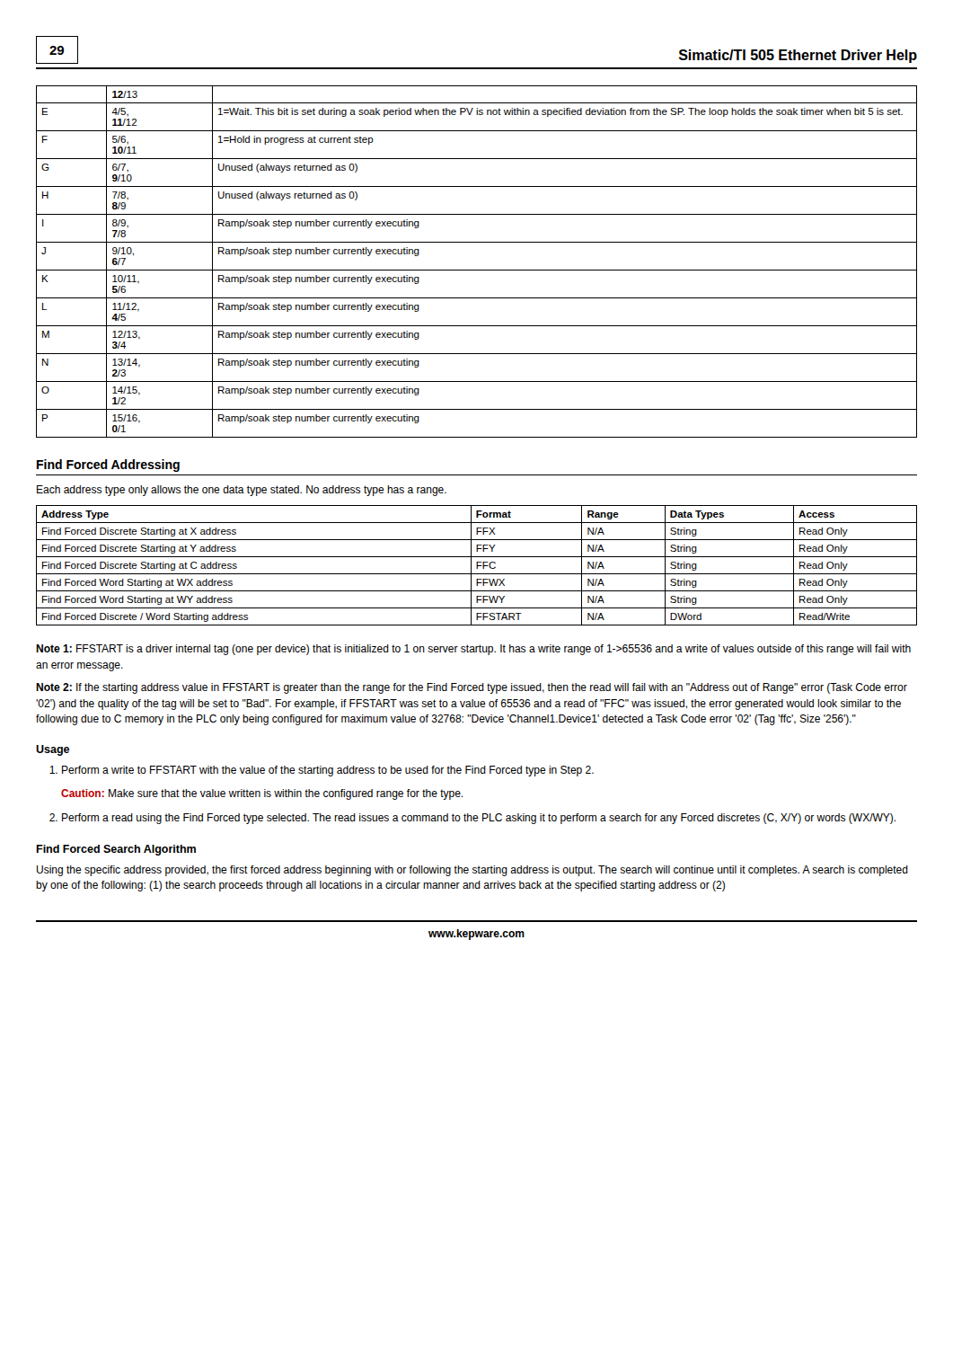29
Simatic/TI 505 Ethernet Driver Help
| | 12 /13 | |
| E | 4/5, 11 /12 | 1=Wait. This bit is set during a soak period when the PV is not within a specified deviation from the SP. The loop holds the soak timer when bit 5 is set. |
| F | 5/6, 10 /11 | 1=Hold in progress at current step |
| G | 6/7, 9 /10 | Unused (always returned as 0) |
| H | 7/8, 8 /9 | Unused (always returned as 0) |
| I | 8/9, 7 /8 | Ramp/soak step number currently executing |
| J | 9/10, 6 /7 | Ramp/soak step number currently executing |
| K | 10/11, 5 /6 | Ramp/soak step number currently executing |
| L | 11/12, 4 /5 | Ramp/soak step number currently executing |
| M | 12/13, 3 /4 | Ramp/soak step number currently executing |
| N | 13/14, 2 /3 | Ramp/soak step number currently executing |
| O | 14/15, 1 /2 | Ramp/soak step number currently executing |
| P | 15/16, 0 /1 | Ramp/soak step number currently executing |
Find Forced Addressing
Each address type only allows the one data type stated. No address type has a range.
| Address Type | Format | Range | Data Types | Access |
| --- | --- | --- | --- | --- |
| Find Forced Discrete Starting at X address | FFX | N/A | String | Read Only |
| Find Forced Discrete Starting at Y address | FFY | N/A | String | Read Only |
| Find Forced Discrete Starting at C address | FFC | N/A | String | Read Only |
| Find Forced Word Starting at WX address | FFWX | N/A | String | Read Only |
| Find Forced Word Starting at WY address | FFWY | N/A | String | Read Only |
| Find Forced Discrete / Word Starting address | FFSTART | N/A | DWord | Read/Write |
Note 1: FFSTART is a driver internal tag (one per device) that is initialized to 1 on server startup. It has a write range of 1->65536 and a write of values outside of this range will fail with an error message.
Note 2: If the starting address value in FFSTART is greater than the range for the Find Forced type issued, then the read will fail with an "Address out of Range" error (Task Code error '02') and the quality of the tag will be set to "Bad". For example, if FFSTART was set to a value of 65536 and a read of "FFC" was issued, the error generated would look similar to the following due to C memory in the PLC only being configured for maximum value of 32768: "Device 'Channel1.Device1' detected a Task Code error '02' (Tag 'ffc', Size '256')."
Usage
Perform a write to FFSTART with the value of the starting address to be used for the Find Forced type in Step 2.
Caution: Make sure that the value written is within the configured range for the type.
Perform a read using the Find Forced type selected. The read issues a command to the PLC asking it to perform a search for any Forced discretes (C, X/Y) or words (WX/WY).
Find Forced Search Algorithm
Using the specific address provided, the first forced address beginning with or following the starting address is output. The search will continue until it completes. A search is completed by one of the following: (1) the search proceeds through all locations in a circular manner and arrives back at the specified starting address or (2)
www.kepware.com